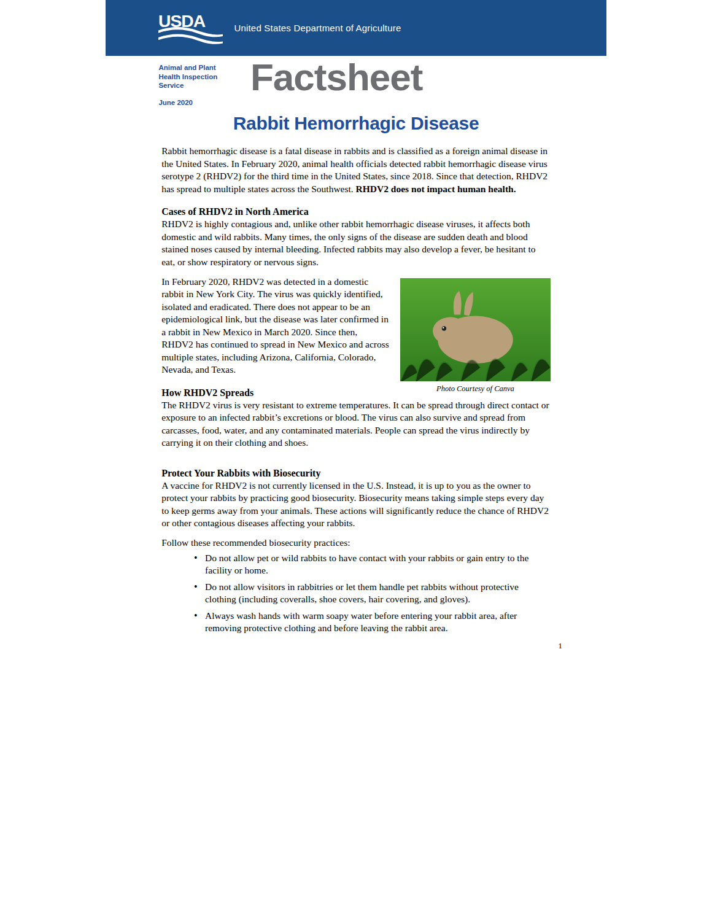USDA
United States Department of Agriculture
Animal and Plant
Health Inspection
Service June 2020
Factsheet
Rabbit Hemorrhagic Disease
Rabbit hemorrhagic disease is a fatal disease in rabbits and is classified as a foreign animal disease in the United States. In February 2020, animal health officials detected rabbit hemorrhagic disease virus serotype 2 (RHDV2) for the third time in the United States, since 2018. Since that detection, RHDV2 has spread to multiple states across the Southwest. RHDV2 does not impact human health.
Cases of RHDV2 in North America
RHDV2 is highly contagious and, unlike other rabbit hemorrhagic disease viruses, it affects both domestic and wild rabbits. Many times, the only signs of the disease are sudden death and blood stained noses caused by internal bleeding. Infected rabbits may also develop a fever, be hesitant to eat, or show respiratory or nervous signs.
Photo Courtesy of Canva
In February 2020, RHDV2 was detected in a domestic rabbit in New York City. The virus was quickly identified, isolated and eradicated. There does not appear to be an epidemiological link, but the disease was later confirmed in a rabbit in New Mexico in March 2020. Since then, RHDV2 has continued to spread in New Mexico and across multiple states, including Arizona, California, Colorado, Nevada, and Texas.
How RHDV2 Spreads
The RHDV2 virus is very resistant to extreme temperatures. It can be spread through direct contact or exposure to an infected rabbit’s excretions or blood. The virus can also survive and spread from carcasses, food, water, and any contaminated materials. People can spread the virus indirectly by carrying it on their clothing and shoes.
Protect Your Rabbits with Biosecurity
A vaccine for RHDV2 is not currently licensed in the U.S. Instead, it is up to you as the owner to protect your rabbits by practicing good biosecurity. Biosecurity means taking simple steps every day to keep germs away from your animals. These actions will significantly reduce the chance of RHDV2 or other contagious diseases affecting your rabbits.
Follow these recommended biosecurity practices:
Do not allow pet or wild rabbits to have contact with your rabbits or gain entry to the facility or home.
Do not allow visitors in rabbitries or let them handle pet rabbits without protective clothing (including coveralls, shoe covers, hair covering, and gloves).
Always wash hands with warm soapy water before entering your rabbit area, after removing protective clothing and before leaving the rabbit area.
1